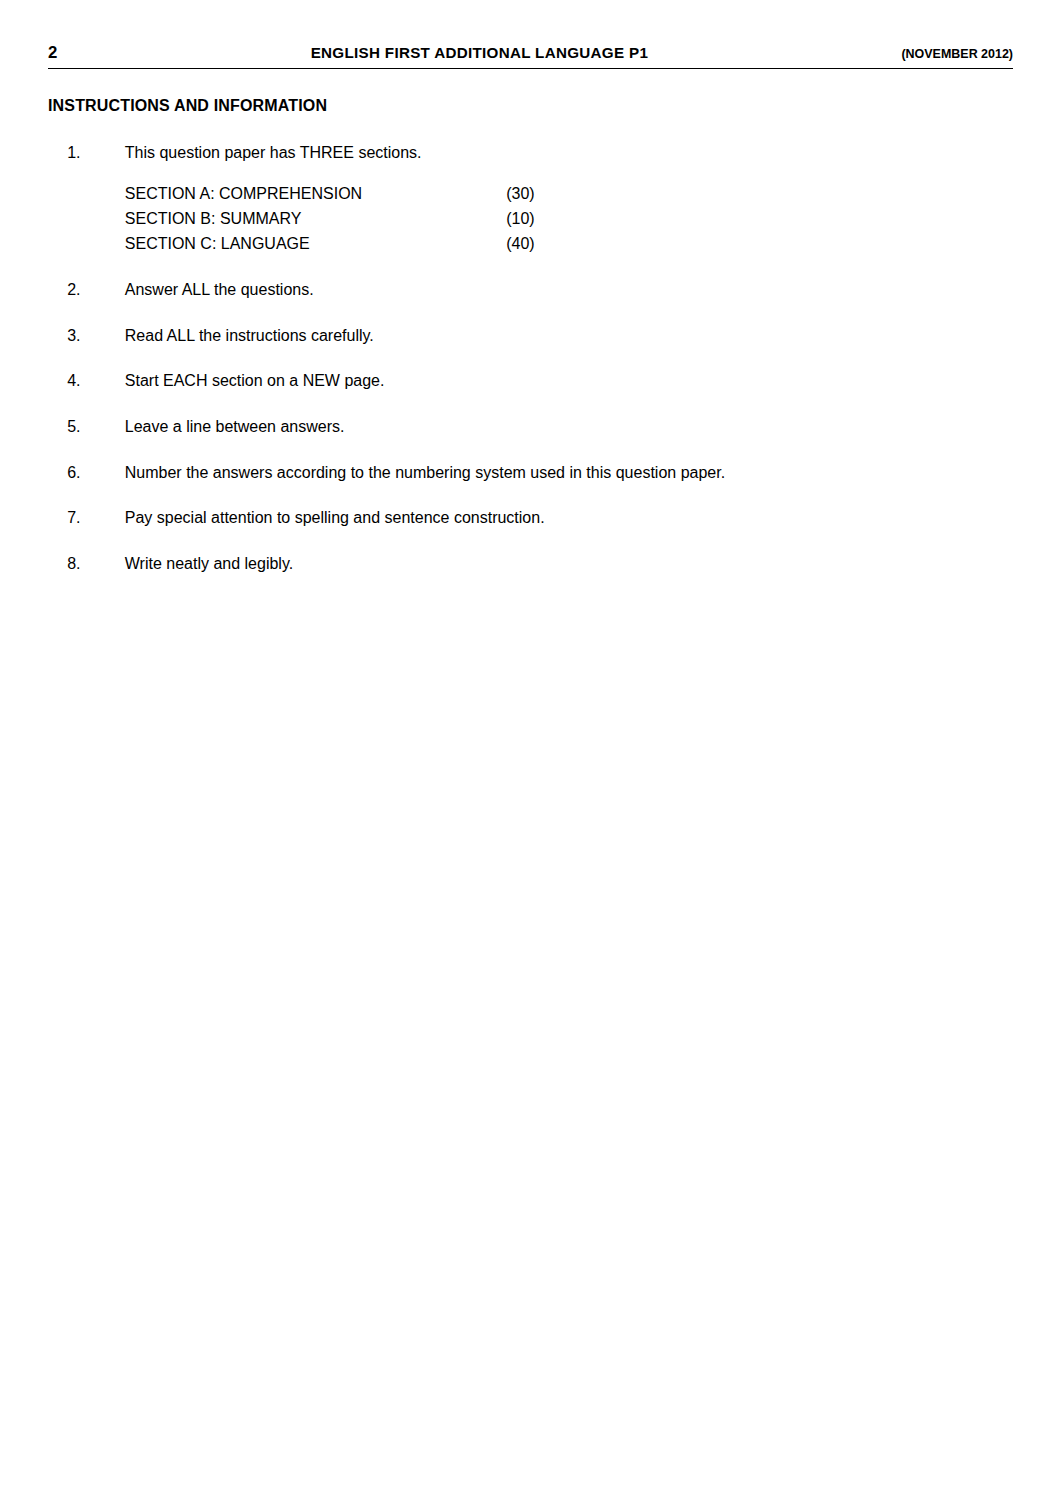2 ENGLISH FIRST ADDITIONAL LANGUAGE P1 (NOVEMBER 2012)
INSTRUCTIONS AND INFORMATION
This question paper has THREE sections.
| SECTION A: COMPREHENSION | (30) |
| SECTION B: SUMMARY | (10) |
| SECTION C: LANGUAGE | (40) |
Answer ALL the questions.
Read ALL the instructions carefully.
Start EACH section on a NEW page.
Leave a line between answers.
Number the answers according to the numbering system used in this question paper.
Pay special attention to spelling and sentence construction.
Write neatly and legibly.